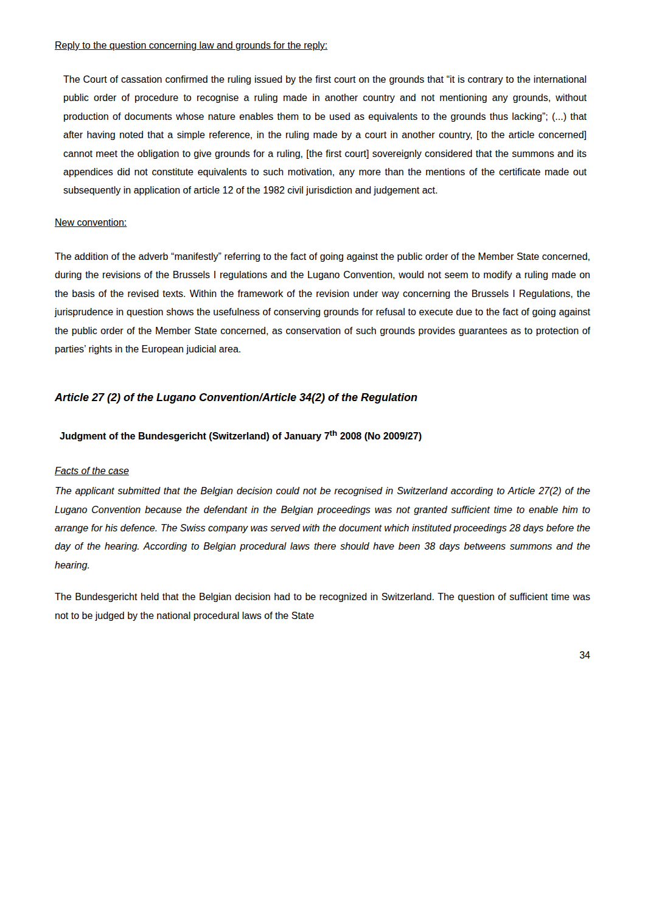Reply to the question concerning law and grounds for the reply:
The Court of cassation confirmed the ruling issued by the first court on the grounds that “it is contrary to the international public order of procedure to recognise a ruling made in another country and not mentioning any grounds, without production of documents whose nature enables them to be used as equivalents to the grounds thus lacking”; (...) that after having noted that a simple reference, in the ruling made by a court in another country, [to the article concerned] cannot meet the obligation to give grounds for a ruling, [the first court] sovereignly considered that the summons and its appendices did not constitute equivalents to such motivation, any more than the mentions of the certificate made out subsequently in application of article 12 of the 1982 civil jurisdiction and judgement act.
New convention:
The addition of the adverb “manifestly” referring to the fact of going against the public order of the Member State concerned, during the revisions of the Brussels I regulations and the Lugano Convention, would not seem to modify a ruling made on the basis of the revised texts. Within the framework of the revision under way concerning the Brussels I Regulations, the jurisprudence in question shows the usefulness of conserving grounds for refusal to execute due to the fact of going against the public order of the Member State concerned, as conservation of such grounds provides guarantees as to protection of parties’ rights in the European judicial area.
Article 27 (2) of the Lugano Convention/Article 34(2) of the Regulation
Judgment of the Bundesgericht (Switzerland) of January 7th 2008 (No 2009/27)
Facts of the case
The applicant submitted that the Belgian decision could not be recognised in Switzerland according to Article 27(2) of the Lugano Convention because the defendant in the Belgian proceedings was not granted sufficient time to enable him to arrange for his defence. The Swiss company was served with the document which instituted proceedings 28 days before the day of the hearing. According to Belgian procedural laws there should have been 38 days betweens summons and the hearing.
The Bundesgericht held that the Belgian decision had to be recognized in Switzerland. The question of sufficient time was not to be judged by the national procedural laws of the State
34